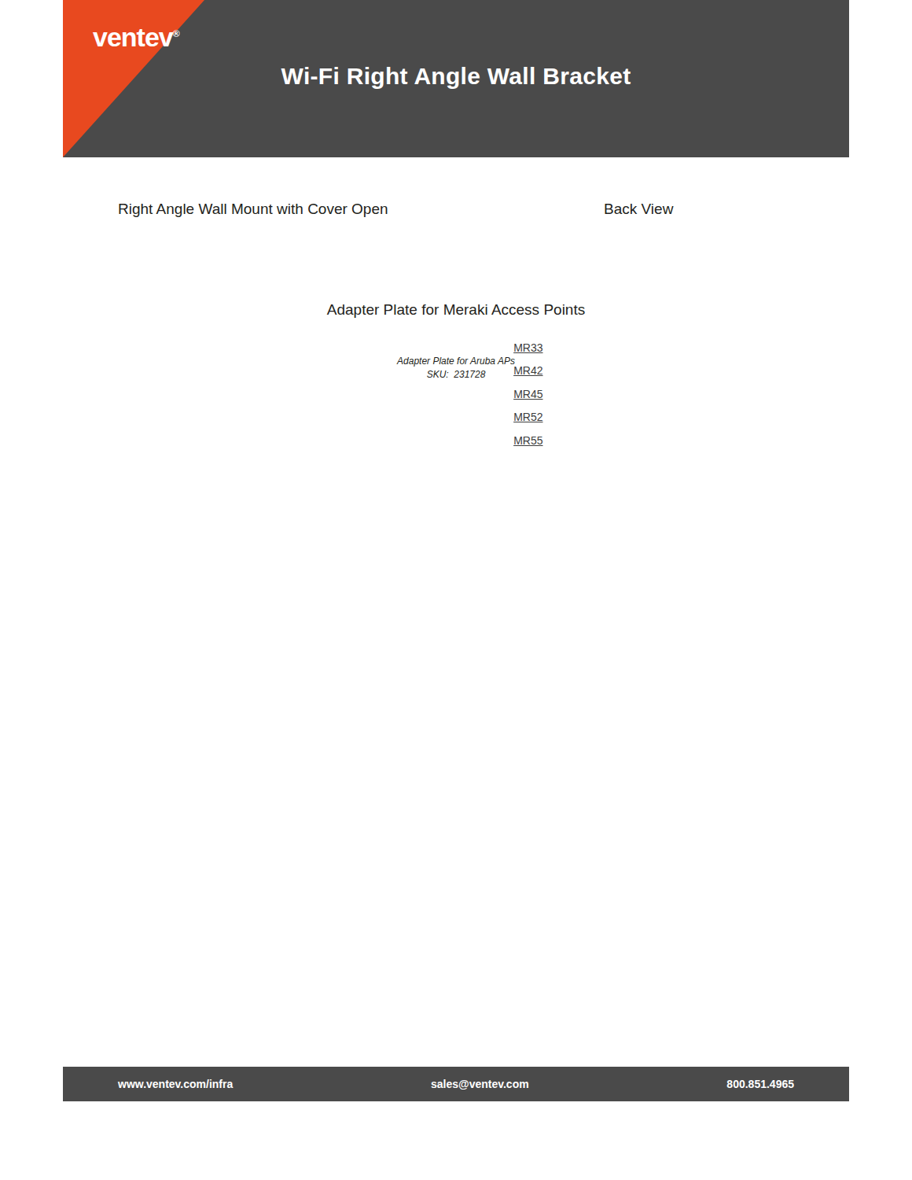ventev®
Wi-Fi Right Angle Wall Bracket
Right Angle Wall Mount with Cover Open
Back View
Adapter Plate for Meraki Access Points
MR33 MR42 MR45 MR52 MR55
Adapter Plate for Aruba APs
SKU: 231728
www.ventev.com/infra sales@ventev.com 800.851.4965